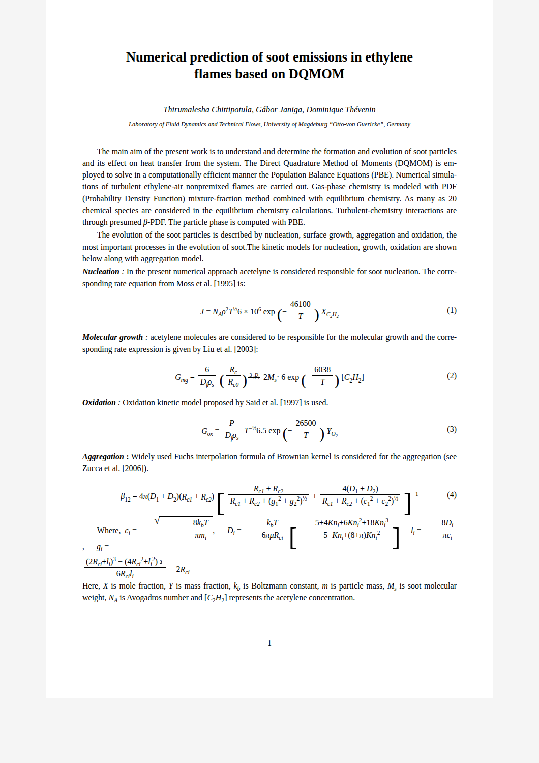Numerical prediction of soot emissions in ethylene
flames based on DQMOM
Thirumalesha Chittipotula, Gábor Janiga, Dominique Thévenin
Laboratory of Fluid Dynamics and Technical Flows, University of Magdeburg “Otto-von Guericke”, Germany
The main aim of the present work is to understand and determine the formation and evolution of soot particles and its effect on heat transfer from the system. The Direct Quadrature Method of Moments (DQMOM) is employed to solve in a computationally efficient manner the Population Balance Equations (PBE). Numerical simulations of turbulent ethylene-air nonpremixed flames are carried out. Gas-phase chemistry is modeled with PDF (Probability Density Function) mixture-fraction method combined with equilibrium chemistry. As many as 20 chemical species are considered in the equilibrium chemistry calculations. Turbulent-chemistry interactions are through presumed β-PDF. The particle phase is computed with PBE.
The evolution of the soot particles is described by nucleation, surface growth, aggregation and oxidation, the most important processes in the evolution of soot.The kinetic models for nucleation, growth, oxidation are shown below along with aggregation model.
Nucleation : In the present numerical approach acetelyne is considered responsible for soot nucleation. The corresponding rate equation from Moss et al. [1995] is:
J = NA ρ2T½6 × 106 exp (−46100 T) XC2H2 (1)
Molecular growth : acetylene molecules are considered to be responsible for the molecular growth and the corresponding rate expression is given by Liu et al. [2003]:
Gmg = 6 Df ρs (Rc Rc0)3−Df 3 2Ms· 6 exp (−6038 T) [C2H2] (2)
Oxidation : Oxidation kinetic model proposed by Said et al. [1997] is used.
Gox = PDf ρs T−½6.5 exp (−26500 T) YO2 (3)
Aggregation : Widely used Fuchs interpolation formula of Brownian kernel is considered for the aggregation (see Zucca et al. [2006]).
β12 = 4π(D1 + D2)(Rc1 + Rc2) [ Rc1 + Rc2 Rc1 + Rc2 + (g12 + g22)½ + 4(D1 + D2) Rc1 + Rc2 + (c12 + c22)½ ]−1 (4)
Where, ci = 8kbT πmi, Di = kbT 6πμRci [5+4Kni+6Kni2+18Kni35−Kni+(8+π)Kni2] li = 8Di πci, gi =
(2Rci+li)3 − (4Rci2+li2)326Rcili − 2Rci
Here, X is mole fraction, Y is mass fraction, kb is Boltzmann constant, m is particle mass, Ms is soot molecular weight, NA is Avogadros number and [C2H2] represents the acetylene concentration.
1